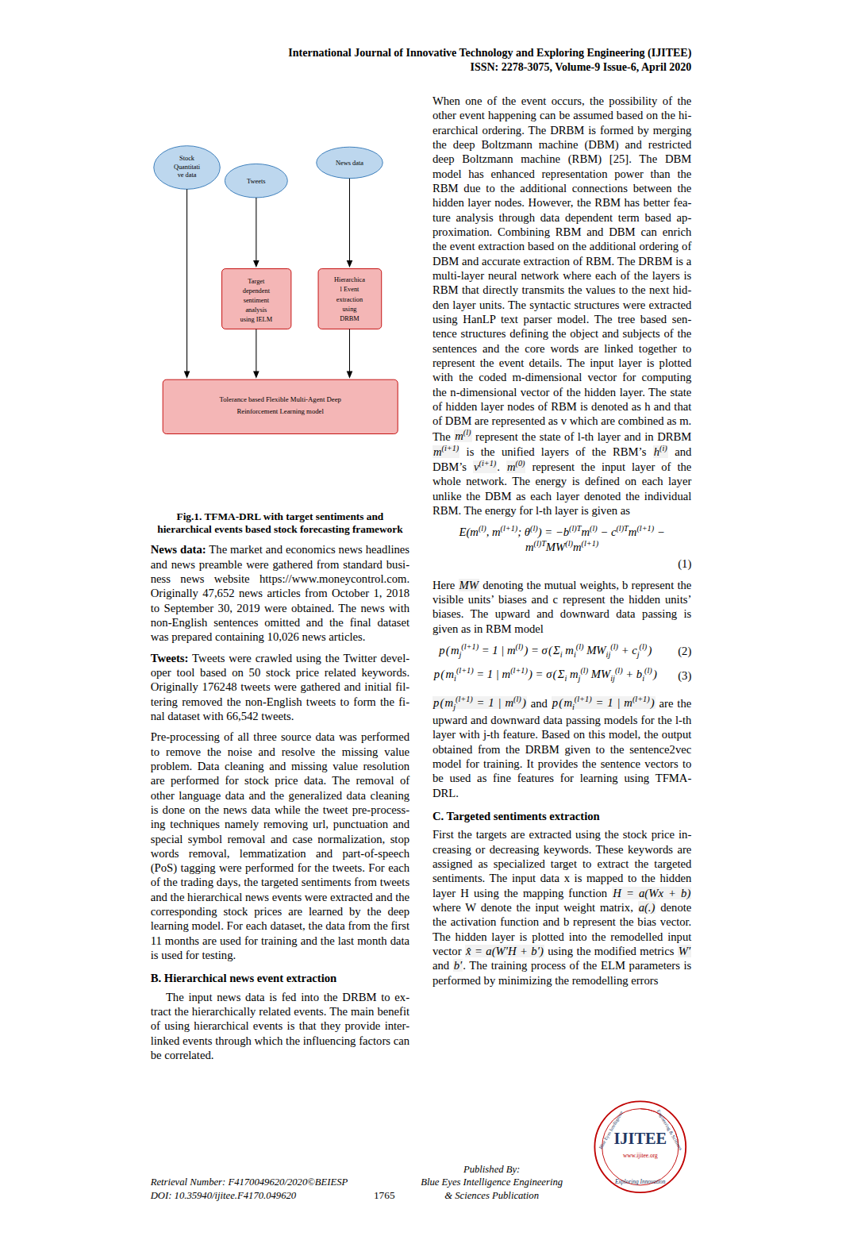International Journal of Innovative Technology and Exploring Engineering (IJITEE)
ISSN: 2278-3075, Volume-9 Issue-6, April 2020
Stock Quantitati ve data Tweets News data Target dependent sentiment analysis using IELM Hierarchica l Event extraction using DRBM Tolerance based Flexible Multi-Agent Deep Reinforcement Learning model
Fig.1. TFMA-DRL with target sentiments and
hierarchical events based stock forecasting framework
News data: The market and economics news headlines and news preamble were gathered from standard business news website https://www.moneycontrol.com. Originally 47,652 news articles from October 1, 2018 to September 30, 2019 were obtained. The news with non-English sentences omitted and the final dataset was prepared containing 10,026 news articles.
Tweets: Tweets were crawled using the Twitter developer tool based on 50 stock price related keywords. Originally 176248 tweets were gathered and initial filtering removed the non-English tweets to form the final dataset with 66,542 tweets.
Pre-processing of all three source data was performed to remove the noise and resolve the missing value problem. Data cleaning and missing value resolution are performed for stock price data. The removal of other language data and the generalized data cleaning is done on the news data while the tweet pre-processing techniques namely removing url, punctuation and special symbol removal and case normalization, stop words removal, lemmatization and part-of-speech (PoS) tagging were performed for the tweets. For each of the trading days, the targeted sentiments from tweets and the hierarchical news events were extracted and the corresponding stock prices are learned by the deep learning model. For each dataset, the data from the first 11 months are used for training and the last month data is used for testing.
B. Hierarchical news event extraction
The input news data is fed into the DRBM to extract the hierarchically related events. The main benefit of using hierarchical events is that they provide inter-linked events through which the influencing factors can be correlated.
When one of the event occurs, the possibility of the other event happening can be assumed based on the hierarchical ordering. The DRBM is formed by merging the deep Boltzmann machine (DBM) and restricted deep Boltzmann machine (RBM) [25]. The DBM model has enhanced representation power than the RBM due to the additional connections between the hidden layer nodes. However, the RBM has better feature analysis through data dependent term based approximation. Combining RBM and DBM can enrich the event extraction based on the additional ordering of DBM and accurate extraction of RBM. The DRBM is a multi-layer neural network where each of the layers is RBM that directly transmits the values to the next hidden layer units. The syntactic structures were extracted using HanLP text parser model. The tree based sentence structures defining the object and subjects of the sentences and the core words are linked together to represent the event details. The input layer is plotted with the coded m-dimensional vector for computing the n-dimensional vector of the hidden layer. The state of hidden layer nodes of RBM is denoted as h and that of DBM are represented as v which are combined as m. The m(l) represent the state of l-th layer and in DRBM m(i+1) is the unified layers of the RBM’s h(i) and DBM’s v(i+1). m(0) represent the input layer of the whole network. The energy is defined on each layer unlike the DBM as each layer denoted the individual RBM. The energy for l-th layer is given as
E(m(l), m(l+1); θ(l)) = −b(l)Tm(l) − c(l)Tm(l+1) − m(l)TMW(l)m(l+1)
(1)
Here MW denoting the mutual weights, b represent the visible units’ biases and c represent the hidden units’ biases. The upward and downward data passing is given as in RBM model
p ( mj(l+1) = 1 | m(l) ) = σ ( Σi mi(l) MWij(l) + cj(l) )
(2)
p ( mi(l+1) = 1 | m(l+1) ) = σ ( Σi mj(l) MWij(l) + bi(l) )
(3)
p ( mj(l+1) = 1 | m(l) ) and p ( mi(l+1) = 1 | m(l+1) ) are the upward and downward data passing models for the l-th layer with j-th feature. Based on this model, the output obtained from the DRBM given to the sentence2vec model for training. It provides the sentence vectors to be used as fine features for learning using TFMA-DRL.
C. Targeted sentiments extraction
First the targets are extracted using the stock price increasing or decreasing keywords. These keywords are assigned as specialized target to extract the targeted sentiments. The input data x is mapped to the hidden layer H using the mapping function H = a(Wx + b) where W denote the input weight matrix, a(.) denote the activation function and b represent the bias vector. The hidden layer is plotted into the remodelled input vector x̂ = a(W′H + b′) using the modified metrics W′ and b′. The training process of the ELM parameters is performed by minimizing the remodelling errors
Retrieval Number: F4170049620/2020©BEIESP
DOI: 10.35940/ijitee.F4170.049620
1765
Published By:
Blue Eyes Intelligence Engineering
& Sciences Publication
IJITEE www.ijitee.org Exploring Innovation Blue Eyes Intelligence Engineering & Sciences